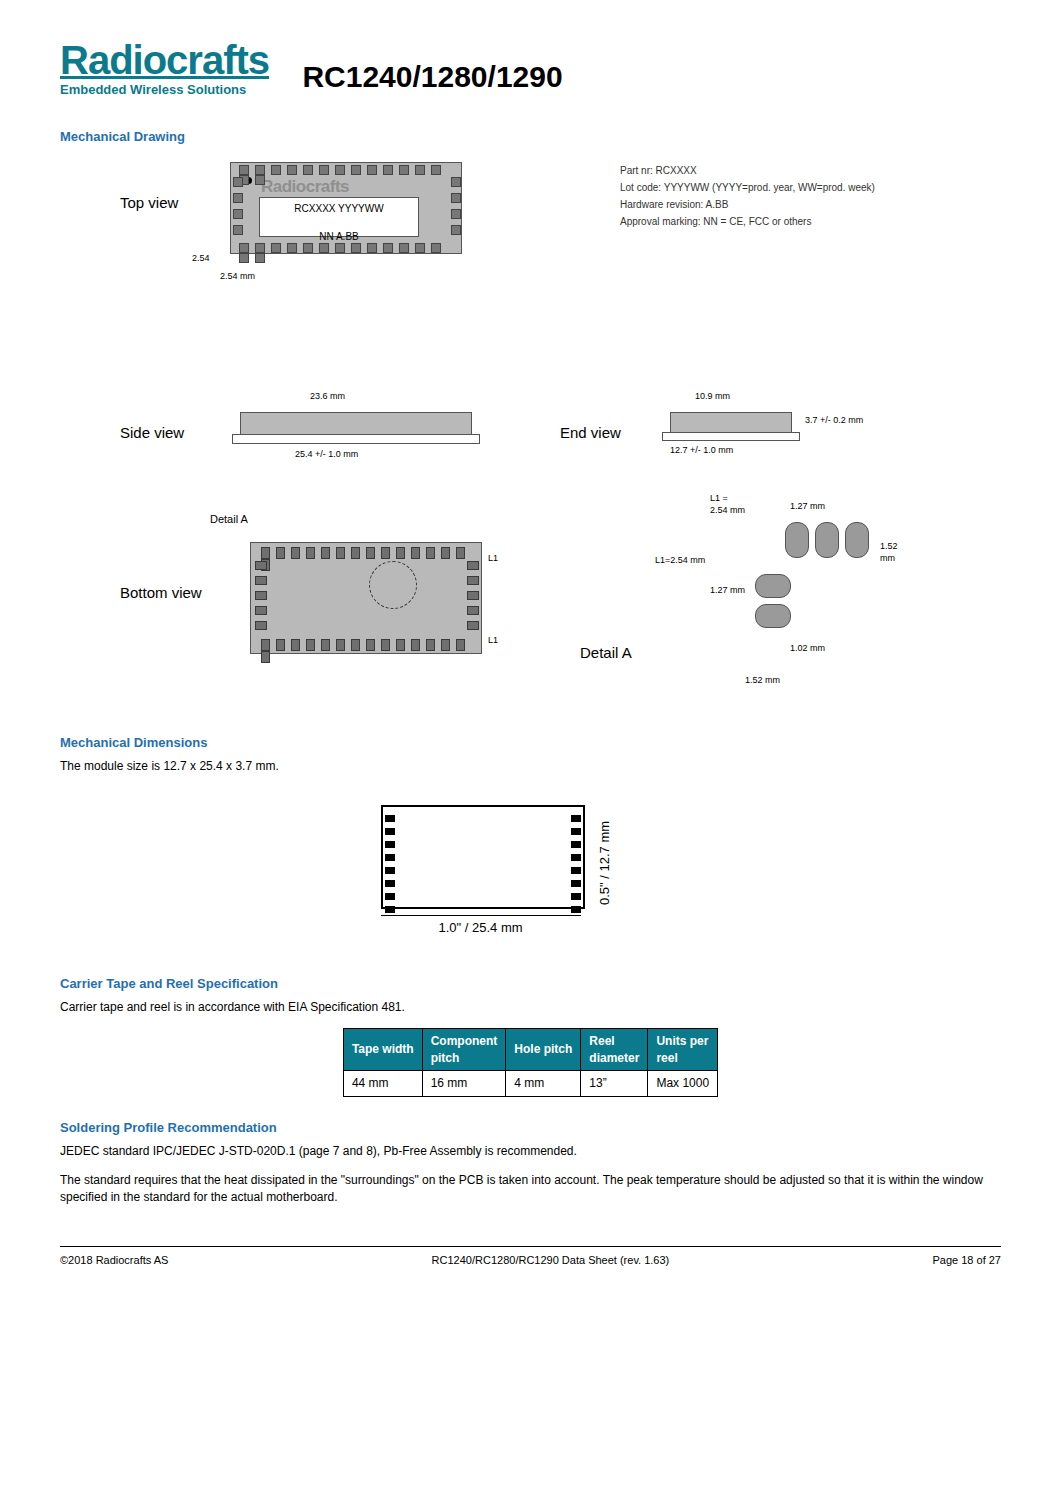Radiocrafts
Embedded Wireless Solutions
RC1240/1280/1290
Mechanical Drawing
Top view
Radiocrafts
RCXXXX YYYYWW
NN A.BB
2.54
2.54 mm
Part nr: RCXXXX
Lot code: YYYYWW (YYYY=prod. year, WW=prod. week)
Hardware revision: A.BB
Approval marking: NN = CE, FCC or others
Side view
23.6 mm
25.4 +/- 1.0 mm
End view
10.9 mm
3.7 +/- 0.2 mm
12.7 +/- 1.0 mm
Detail A
Bottom view
L1
L1
L1 =
2.54 mm
1.27 mm
1.52 mm
L1=2.54 mm
1.27 mm
Detail A
1.02 mm
1.52 mm
Mechanical Dimensions
The module size is 12.7 x 25.4 x 3.7 mm.
1.0" / 25.4 mm
0.5" / 12.7 mm
Carrier Tape and Reel Specification
Carrier tape and reel is in accordance with EIA Specification 481.
| Tape width | Component pitch | Hole pitch | Reel diameter | Units per reel |
| --- | --- | --- | --- | --- |
| 44 mm | 16 mm | 4 mm | 13” | Max 1000 |
Soldering Profile Recommendation
JEDEC standard IPC/JEDEC J-STD-020D.1 (page 7 and 8), Pb-Free Assembly is recommended.
The standard requires that the heat dissipated in the "surroundings" on the PCB is taken into account. The peak temperature should be adjusted so that it is within the window specified in the standard for the actual motherboard.
©2018 Radiocrafts AS
RC1240/RC1280/RC1290 Data Sheet (rev. 1.63)
Page 18 of 27